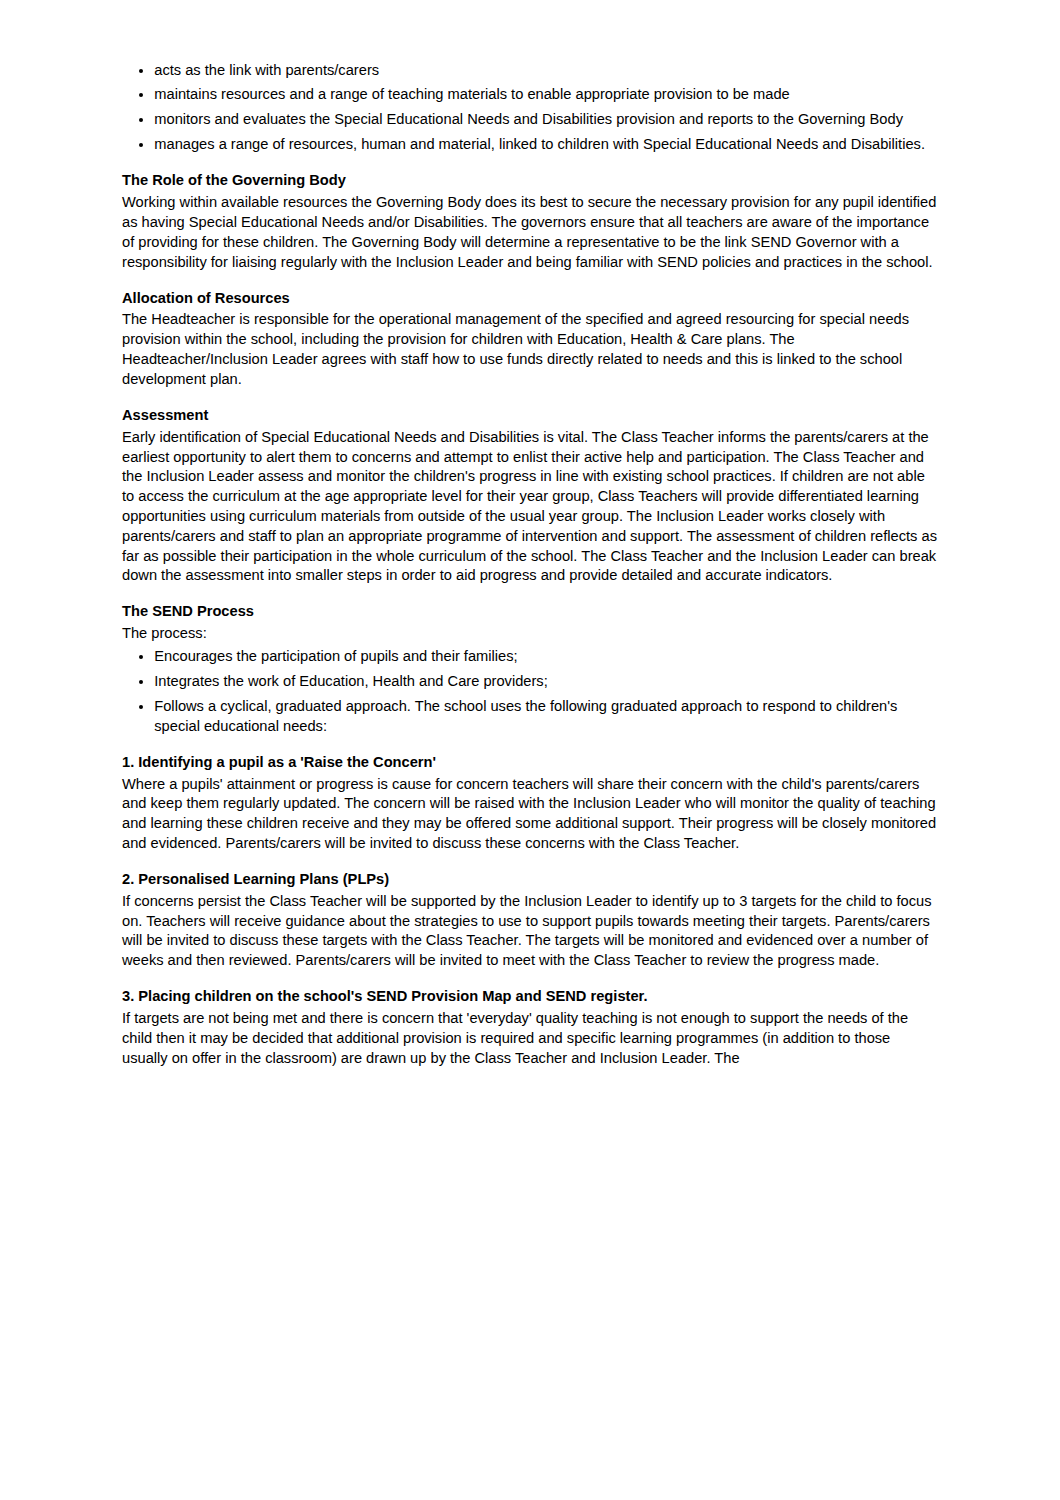acts as the link with parents/carers
maintains resources and a range of teaching materials to enable appropriate provision to be made
monitors and evaluates the Special Educational Needs and Disabilities provision and reports to the Governing Body
manages a range of resources, human and material, linked to children with Special Educational Needs and Disabilities.
The Role of the Governing Body
Working within available resources the Governing Body does its best to secure the necessary provision for any pupil identified as having Special Educational Needs and/or Disabilities. The governors ensure that all teachers are aware of the importance of providing for these children. The Governing Body will determine a representative to be the link SEND Governor with a responsibility for liaising regularly with the Inclusion Leader and being familiar with SEND policies and practices in the school.
Allocation of Resources
The Headteacher is responsible for the operational management of the specified and agreed resourcing for special needs provision within the school, including the provision for children with Education, Health & Care plans. The Headteacher/Inclusion Leader agrees with staff how to use funds directly related to needs and this is linked to the school development plan.
Assessment
Early identification of Special Educational Needs and Disabilities is vital. The Class Teacher informs the parents/carers at the earliest opportunity to alert them to concerns and attempt to enlist their active help and participation. The Class Teacher and the Inclusion Leader assess and monitor the children's progress in line with existing school practices. If children are not able to access the curriculum at the age appropriate level for their year group, Class Teachers will provide differentiated learning opportunities using curriculum materials from outside of the usual year group. The Inclusion Leader works closely with parents/carers and staff to plan an appropriate programme of intervention and support. The assessment of children reflects as far as possible their participation in the whole curriculum of the school. The Class Teacher and the Inclusion Leader can break down the assessment into smaller steps in order to aid progress and provide detailed and accurate indicators.
The SEND Process
The process:
Encourages the participation of pupils and their families;
Integrates the work of Education, Health and Care providers;
Follows a cyclical, graduated approach. The school uses the following graduated approach to respond to children's special educational needs:
1. Identifying a pupil as a 'Raise the Concern'
Where a pupils' attainment or progress is cause for concern teachers will share their concern with the child's parents/carers and keep them regularly updated. The concern will be raised with the Inclusion Leader who will monitor the quality of teaching and learning these children receive and they may be offered some additional support. Their progress will be closely monitored and evidenced. Parents/carers will be invited to discuss these concerns with the Class Teacher.
2. Personalised Learning Plans (PLPs)
If concerns persist the Class Teacher will be supported by the Inclusion Leader to identify up to 3 targets for the child to focus on. Teachers will receive guidance about the strategies to use to support pupils towards meeting their targets. Parents/carers will be invited to discuss these targets with the Class Teacher. The targets will be monitored and evidenced over a number of weeks and then reviewed. Parents/carers will be invited to meet with the Class Teacher to review the progress made.
3. Placing children on the school's SEND Provision Map and SEND register.
If targets are not being met and there is concern that 'everyday' quality teaching is not enough to support the needs of the child then it may be decided that additional provision is required and specific learning programmes (in addition to those usually on offer in the classroom) are drawn up by the Class Teacher and Inclusion Leader. The